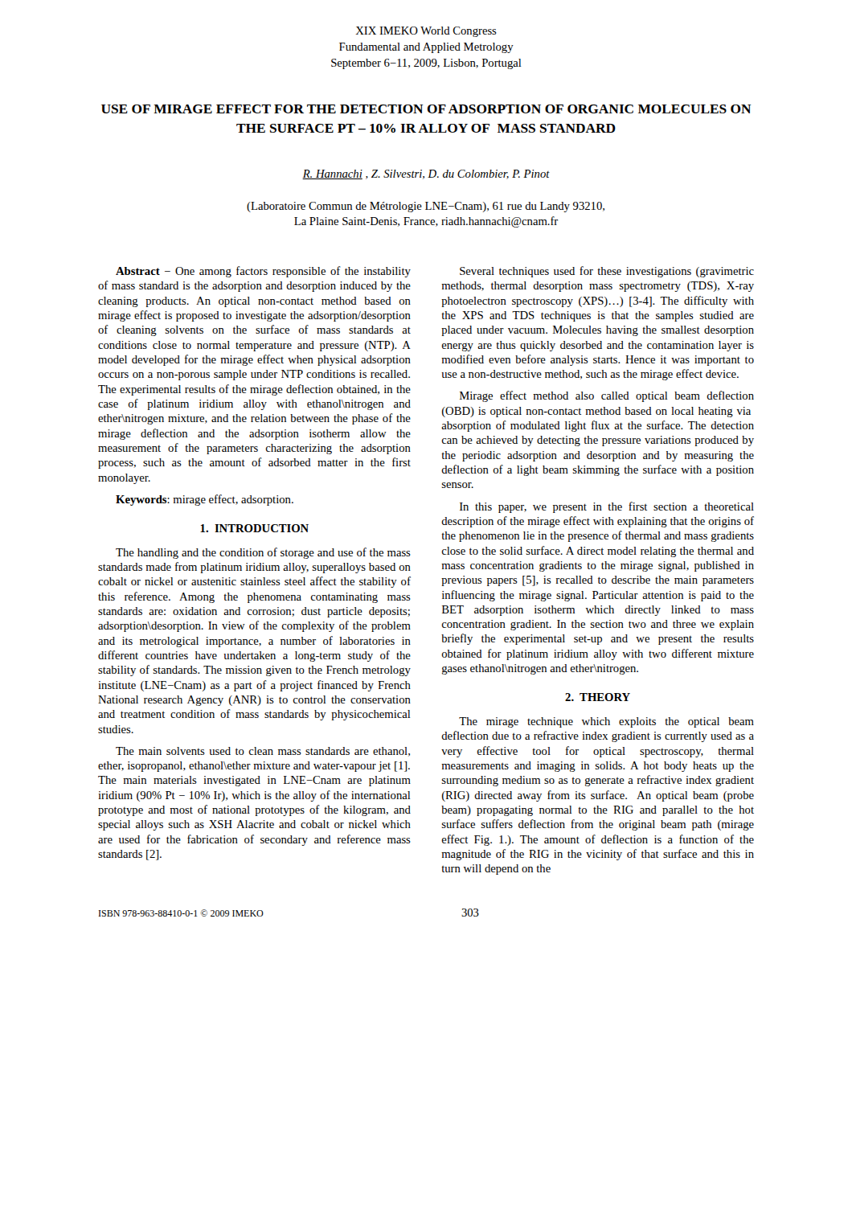XIX IMEKO World Congress
Fundamental and Applied Metrology
September 6−11, 2009, Lisbon, Portugal
Use of Mirage Effect for the Detection of Adsorption of Organic Molecules on the Surface Pt – 10% Ir Alloy of Mass Standard
R. Hannachi , Z. Silvestri, D. du Colombier, P. Pinot
(Laboratoire Commun de Métrologie LNE−Cnam), 61 rue du Landy 93210,
La Plaine Saint-Denis, France, riadh.hannachi@cnam.fr
Abstract − One among factors responsible of the instability of mass standard is the adsorption and desorption induced by the cleaning products. An optical non-contact method based on mirage effect is proposed to investigate the adsorption/desorption of cleaning solvents on the surface of mass standards at conditions close to normal temperature and pressure (NTP). A model developed for the mirage effect when physical adsorption occurs on a non-porous sample under NTP conditions is recalled. The experimental results of the mirage deflection obtained, in the case of platinum iridium alloy with ethanol\nitrogen and ether\nitrogen mixture, and the relation between the phase of the mirage deflection and the adsorption isotherm allow the measurement of the parameters characterizing the adsorption process, such as the amount of adsorbed matter in the first monolayer.
Keywords: mirage effect, adsorption.
1. Introduction
The handling and the condition of storage and use of the mass standards made from platinum iridium alloy, superalloys based on cobalt or nickel or austenitic stainless steel affect the stability of this reference. Among the phenomena contaminating mass standards are: oxidation and corrosion; dust particle deposits; adsorption\desorption. In view of the complexity of the problem and its metrological importance, a number of laboratories in different countries have undertaken a long-term study of the stability of standards. The mission given to the French metrology institute (LNE−Cnam) as a part of a project financed by French National research Agency (ANR) is to control the conservation and treatment condition of mass standards by physicochemical studies.
The main solvents used to clean mass standards are ethanol, ether, isopropanol, ethanol\ether mixture and water-vapour jet [1]. The main materials investigated in LNE−Cnam are platinum iridium (90% Pt − 10% Ir), which is the alloy of the international prototype and most of national prototypes of the kilogram, and special alloys such as XSH Alacrite and cobalt or nickel which are used for the fabrication of secondary and reference mass standards [2].
Several techniques used for these investigations (gravimetric methods, thermal desorption mass spectrometry (TDS), X-ray photoelectron spectroscopy (XPS)…) [3-4]. The difficulty with the XPS and TDS techniques is that the samples studied are placed under vacuum. Molecules having the smallest desorption energy are thus quickly desorbed and the contamination layer is modified even before analysis starts. Hence it was important to use a non-destructive method, such as the mirage effect device.
Mirage effect method also called optical beam deflection (OBD) is optical non-contact method based on local heating via absorption of modulated light flux at the surface. The detection can be achieved by detecting the pressure variations produced by the periodic adsorption and desorption and by measuring the deflection of a light beam skimming the surface with a position sensor.
In this paper, we present in the first section a theoretical description of the mirage effect with explaining that the origins of the phenomenon lie in the presence of thermal and mass gradients close to the solid surface. A direct model relating the thermal and mass concentration gradients to the mirage signal, published in previous papers [5], is recalled to describe the main parameters influencing the mirage signal. Particular attention is paid to the BET adsorption isotherm which directly linked to mass concentration gradient. In the section two and three we explain briefly the experimental set-up and we present the results obtained for platinum iridium alloy with two different mixture gases ethanol\nitrogen and ether\nitrogen.
2. Theory
The mirage technique which exploits the optical beam deflection due to a refractive index gradient is currently used as a very effective tool for optical spectroscopy, thermal measurements and imaging in solids. A hot body heats up the surrounding medium so as to generate a refractive index gradient (RIG) directed away from its surface. An optical beam (probe beam) propagating normal to the RIG and parallel to the hot surface suffers deflection from the original beam path (mirage effect Fig. 1.). The amount of deflection is a function of the magnitude of the RIG in the vicinity of that surface and this in turn will depend on the
ISBN 978-963-88410-0-1 © 2009 IMEKO
303